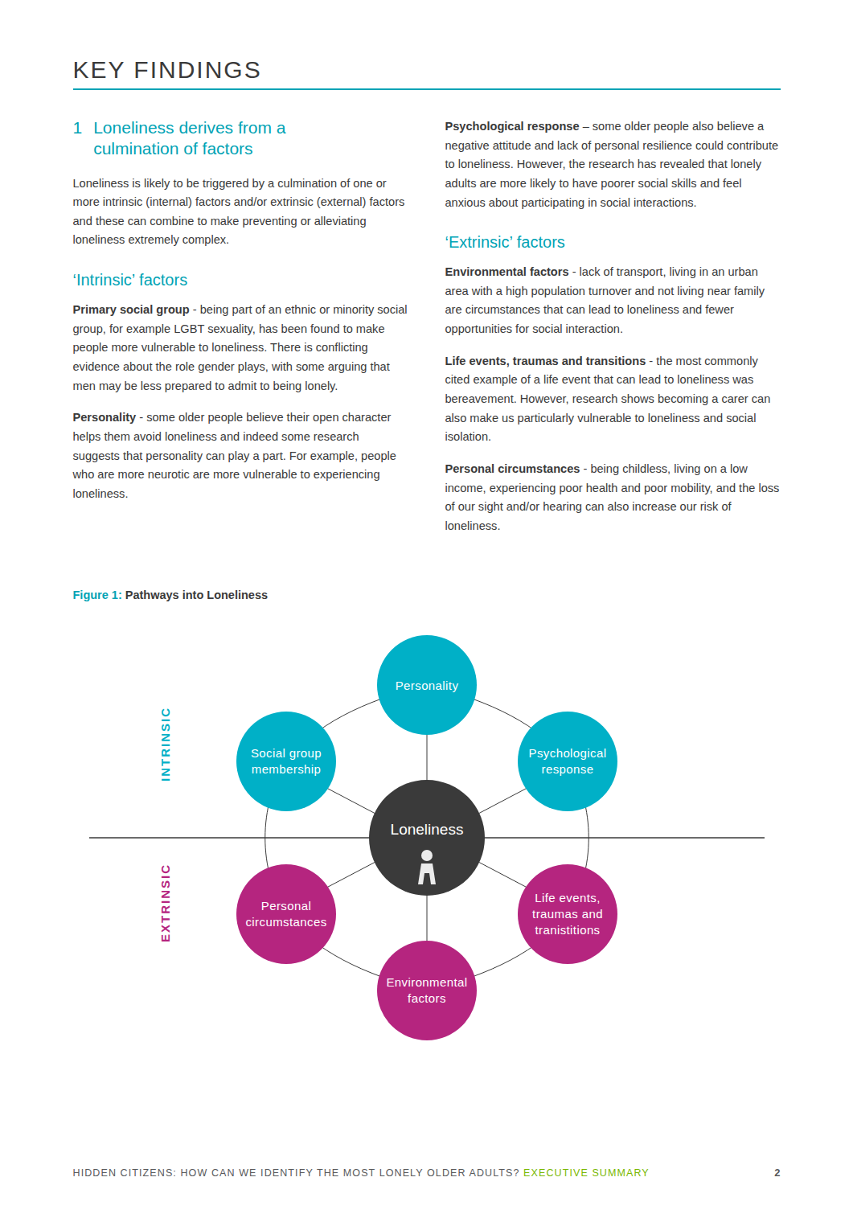Key Findings
1
Loneliness derives from a
culmination of factors
Loneliness is likely to be triggered by a culmination of one or more intrinsic (internal) factors and/or extrinsic (external) factors and these can combine to make preventing or alleviating loneliness extremely complex.
‘Intrinsic’ factors
Primary social group - being part of an ethnic or minority social group, for example LGBT sexuality, has been found to make people more vulnerable to loneliness. There is conflicting evidence about the role gender plays, with some arguing that men may be less prepared to admit to being lonely.
Personality - some older people believe their open character helps them avoid loneliness and indeed some research suggests that personality can play a part. For example, people who are more neurotic are more vulnerable to experiencing loneliness.
Psychological response – some older people also believe a negative attitude and lack of personal resilience could contribute to loneliness. However, the research has revealed that lonely adults are more likely to have poorer social skills and feel anxious about participating in social interactions.
‘Extrinsic’ factors
Environmental factors - lack of transport, living in an urban area with a high population turnover and not living near family are circumstances that can lead to loneliness and fewer opportunities for social interaction.
Life events, traumas and transitions - the most commonly cited example of a life event that can lead to loneliness was bereavement. However, research shows becoming a carer can also make us particularly vulnerable to loneliness and social isolation.
Personal circumstances - being childless, living on a low income, experiencing poor health and poor mobility, and the loss of our sight and/or hearing can also increase our risk of loneliness.
Figure 1: Pathways into Loneliness
Personality Social group membership Psychological response Personal circumstances Life events, traumas and tranistitions Environmental factors Loneliness INTRINSIC EXTRINSIC
Hidden Citizens: How can we identify the most lonely older adults? Executive Summary 2